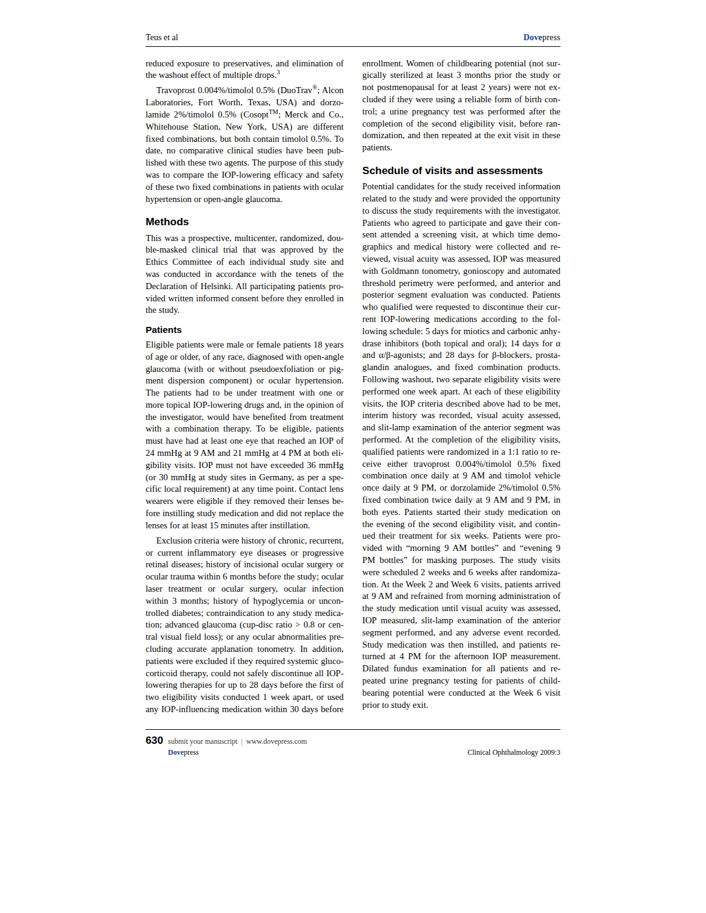Teus et al
Dove press
reduced exposure to preservatives, and elimination of the washout effect of multiple drops.3
Travoprost 0.004%/timolol 0.5% (DuoTrav®; Alcon Laboratories, Fort Worth, Texas, USA) and dorzolamide 2%/timolol 0.5% (CosoptTM; Merck and Co., Whitehouse Station, New York, USA) are different fixed combinations, but both contain timolol 0.5%. To date, no comparative clinical studies have been published with these two agents. The purpose of this study was to compare the IOP-lowering efficacy and safety of these two fixed combinations in patients with ocular hypertension or open-angle glaucoma.
Methods
This was a prospective, multicenter, randomized, double-masked clinical trial that was approved by the Ethics Committee of each individual study site and was conducted in accordance with the tenets of the Declaration of Helsinki. All participating patients provided written informed consent before they enrolled in the study.
Patients
Eligible patients were male or female patients 18 years of age or older, of any race, diagnosed with open-angle glaucoma (with or without pseudoexfoliation or pigment dispersion component) or ocular hypertension. The patients had to be under treatment with one or more topical IOP-lowering drugs and, in the opinion of the investigator, would have benefited from treatment with a combination therapy. To be eligible, patients must have had at least one eye that reached an IOP of 24 mmHg at 9 AM and 21 mmHg at 4 PM at both eligibility visits. IOP must not have exceeded 36 mmHg (or 30 mmHg at study sites in Germany, as per a specific local requirement) at any time point. Contact lens wearers were eligible if they removed their lenses before instilling study medication and did not replace the lenses for at least 15 minutes after instillation.
Exclusion criteria were history of chronic, recurrent, or current inflammatory eye diseases or progressive retinal diseases; history of incisional ocular surgery or ocular trauma within 6 months before the study; ocular laser treatment or ocular surgery, ocular infection within 3 months; history of hypoglycemia or uncontrolled diabetes; contraindication to any study medication; advanced glaucoma (cup-disc ratio > 0.8 or central visual field loss); or any ocular abnormalities precluding accurate applanation tonometry. In addition, patients were excluded if they required systemic glucocorticoid therapy, could not safely discontinue all IOP-lowering therapies for up to 28 days before the first of two eligibility visits conducted 1 week apart, or used any IOP-influencing medication within 30 days before enrollment. Women of childbearing potential (not surgically sterilized at least 3 months prior the study or not postmenopausal for at least 2 years) were not excluded if they were using a reliable form of birth control; a urine pregnancy test was performed after the completion of the second eligibility visit, before randomization, and then repeated at the exit visit in these patients.
Schedule of visits and assessments
Potential candidates for the study received information related to the study and were provided the opportunity to discuss the study requirements with the investigator. Patients who agreed to participate and gave their consent attended a screening visit, at which time demographics and medical history were collected and reviewed, visual acuity was assessed, IOP was measured with Goldmann tonometry, gonioscopy and automated threshold perimetry were performed, and anterior and posterior segment evaluation was conducted. Patients who qualified were requested to discontinue their current IOP-lowering medications according to the following schedule: 5 days for miotics and carbonic anhydrase inhibitors (both topical and oral); 14 days for α and α/β-agonists; and 28 days for β-blockers, prostaglandin analogues, and fixed combination products. Following washout, two separate eligibility visits were performed one week apart. At each of these eligibility visits, the IOP criteria described above had to be met, interim history was recorded, visual acuity assessed, and slit-lamp examination of the anterior segment was performed. At the completion of the eligibility visits, qualified patients were randomized in a 1:1 ratio to receive either travoprost 0.004%/timolol 0.5% fixed combination once daily at 9 AM and timolol vehicle once daily at 9 PM, or dorzolamide 2%/timolol 0.5% fixed combination twice daily at 9 AM and 9 PM, in both eyes. Patients started their study medication on the evening of the second eligibility visit, and continued their treatment for six weeks. Patients were provided with “morning 9 AM bottles” and “evening 9 PM bottles” for masking purposes. The study visits were scheduled 2 weeks and 6 weeks after randomization. At the Week 2 and Week 6 visits, patients arrived at 9 AM and refrained from morning administration of the study medication until visual acuity was assessed, IOP measured, slit-lamp examination of the anterior segment performed, and any adverse event recorded. Study medication was then instilled, and patients returned at 4 PM for the afternoon IOP measurement. Dilated fundus examination for all patients and repeated urine pregnancy testing for patients of childbearing potential were conducted at the Week 6 visit prior to study exit.
630 submit your manuscript | www.dovepress.com Dovepress
Clinical Ophthalmology 2009:3